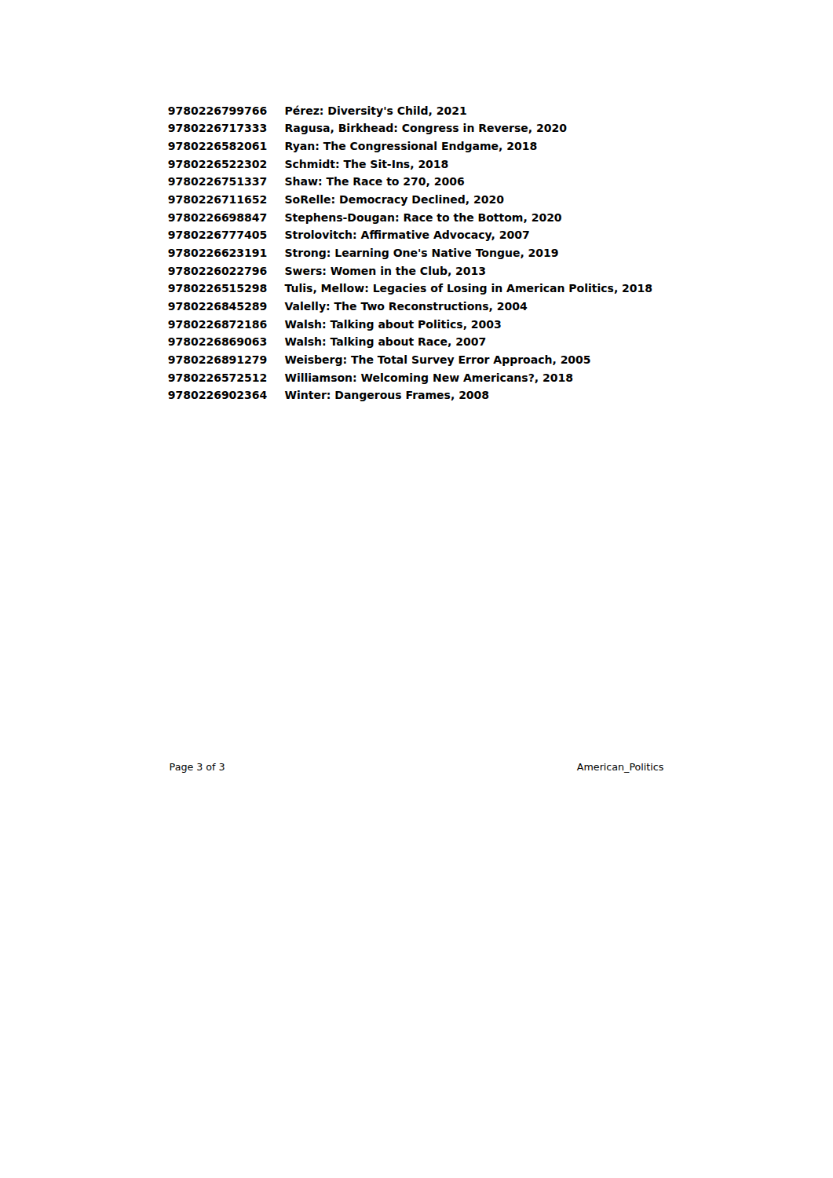| 9780226799766 | Pérez: Diversity's Child, 2021 |
| 9780226717333 | Ragusa, Birkhead: Congress in Reverse, 2020 |
| 9780226582061 | Ryan: The Congressional Endgame, 2018 |
| 9780226522302 | Schmidt: The Sit-Ins, 2018 |
| 9780226751337 | Shaw: The Race to 270, 2006 |
| 9780226711652 | SoRelle: Democracy Declined, 2020 |
| 9780226698847 | Stephens-Dougan: Race to the Bottom, 2020 |
| 9780226777405 | Strolovitch: Affirmative Advocacy, 2007 |
| 9780226623191 | Strong: Learning One's Native Tongue, 2019 |
| 9780226022796 | Swers: Women in the Club, 2013 |
| 9780226515298 | Tulis, Mellow: Legacies of Losing in American Politics, 2018 |
| 9780226845289 | Valelly: The Two Reconstructions, 2004 |
| 9780226872186 | Walsh: Talking about Politics, 2003 |
| 9780226869063 | Walsh: Talking about Race, 2007 |
| 9780226891279 | Weisberg: The Total Survey Error Approach, 2005 |
| 9780226572512 | Williamson: Welcoming New Americans?, 2018 |
| 9780226902364 | Winter: Dangerous Frames, 2008 |
Page 3 of 3 American_Politics